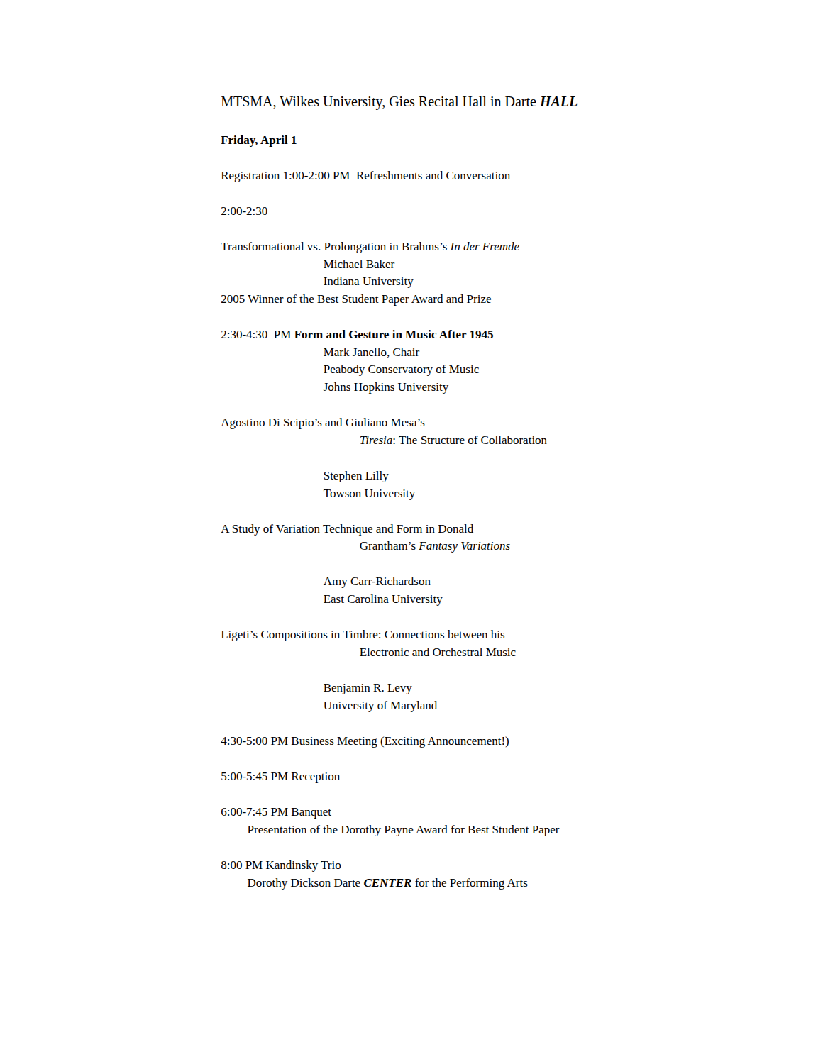MTSMA, Wilkes University, Gies Recital Hall in Darte HALL
Friday, April 1
Registration 1:00-2:00 PM Refreshments and Conversation
2:00-2:30
Transformational vs. Prolongation in Brahms’s In der Fremde Michael Baker Indiana University 2005 Winner of the Best Student Paper Award and Prize
2:30-4:30 PM Form and Gesture in Music After 1945 Mark Janello, Chair Peabody Conservatory of Music Johns Hopkins University
Agostino Di Scipio’s and Giuliano Mesa’s Tiresia: The Structure of Collaboration
Stephen Lilly Towson University
A Study of Variation Technique and Form in Donald Grantham’s Fantasy Variations
Amy Carr-Richardson East Carolina University
Ligeti’s Compositions in Timbre: Connections between his Electronic and Orchestral Music
Benjamin R. Levy University of Maryland
4:30-5:00 PM Business Meeting (Exciting Announcement!)
5:00-5:45 PM Reception
6:00-7:45 PM Banquet Presentation of the Dorothy Payne Award for Best Student Paper
8:00 PM Kandinsky Trio Dorothy Dickson Darte CENTER for the Performing Arts